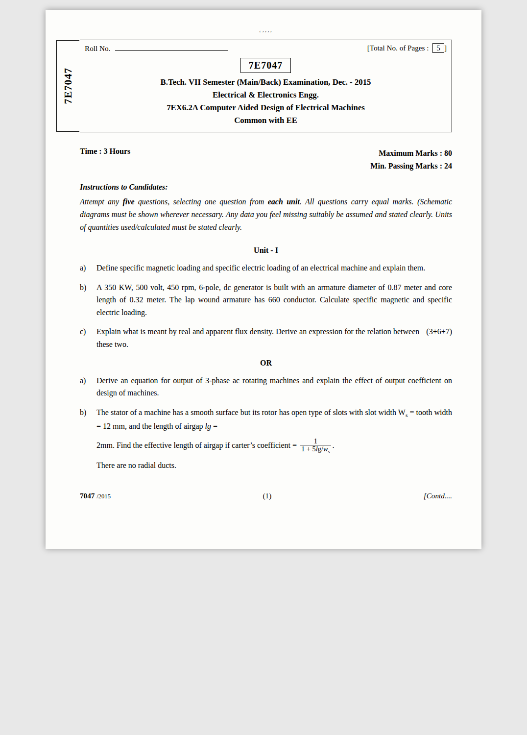‘’’’’
7E7047
Roll No.
[Total No. of Pages : 5]
7E7047
B.Tech. VII Semester (Main/Back) Examination, Dec. - 2015
Electrical & Electronics Engg.
7EX6.2A Computer Aided Design of Electrical Machines
Common with EE
Time : 3 Hours
Maximum Marks : 80
Min. Passing Marks : 24
Instructions to Candidates:
Attempt any five questions, selecting one question from each unit. All questions carry equal marks. (Schematic diagrams must be shown wherever necessary. Any data you feel missing suitably be assumed and stated clearly. Units of quantities used/calculated must be stated clearly.
Unit - I
a)
Define specific magnetic loading and specific electric loading of an electrical machine and explain them.
b)
A 350 KW, 500 volt, 450 rpm, 6-pole, dc generator is built with an armature diameter of 0.87 meter and core length of 0.32 meter. The lap wound armature has 660 conductor. Calculate specific magnetic and specific electric loading.
c)
(3+6+7) Explain what is meant by real and apparent flux density. Derive an expression for the relation between these two.
OR
a)
Derive an equation for output of 3-phase ac rotating machines and explain the effect of output coefficient on design of machines.
b)
The stator of a machine has a smooth surface but its rotor has open type of slots with slot width Ws = tooth width = 12 mm, and the length of airgap lg =
2mm. Find the effective length of airgap if carter’s coefficient = 1 1 + 5lg/ws .
There are no radial ducts.
7047 /2015
(1)
[Contd....